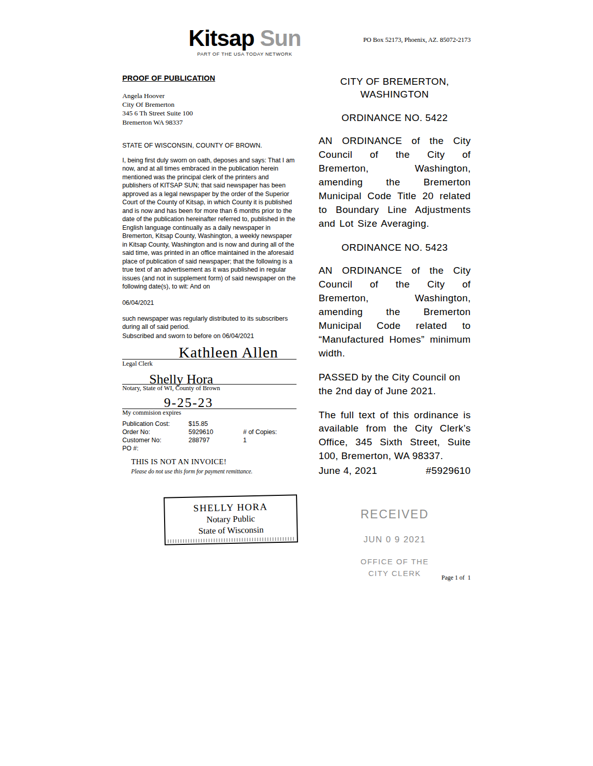Kitsap Sun
PART OF THE USA TODAY NETWORK
PO Box 52173, Phoenix, AZ. 85072-2173
PROOF OF PUBLICATION
Angela Hoover
City Of Bremerton
345 6 Th Street Suite 100
Bremerton WA 98337
STATE OF WISCONSIN, COUNTY OF BROWN.
I, being first duly sworn on oath, deposes and says: That I am now, and at all times embraced in the publication herein mentioned was the principal clerk of the printers and publishers of KITSAP SUN; that said newspaper has been approved as a legal newspaper by the order of the Superior Court of the County of Kitsap, in which County it is published and is now and has been for more than 6 months prior to the date of the publication hereinafter referred to, published in the English language continually as a daily newspaper in Bremerton, Kitsap County, Washington, a weekly newspaper in Kitsap County, Washington and is now and during all of the said time, was printed in an office maintained in the aforesaid place of publication of said newspaper; that the following is a true text of an advertisement as it was published in regular issues (and not in supplement form) of said newspaper on the following date(s), to wit: And on
06/04/2021
such newspaper was regularly distributed to its subscribers during all of said period.
Subscribed and sworn to before on 06/04/2021
Kathleen Allen
Legal Clerk
Shelly Hora
Notary, State of WI, County of Brown
9-25-23
My commision expires
| Publication Cost: | $15.85 | |
| Order No: | 5929610 | # of Copies: |
| Customer No: | 288797 | 1 |
| PO #: | | |
THIS IS NOT AN INVOICE!
Please do not use this form for payment remittance.
SHELLY HORA
Notary Public
State of Wisconsin
CITY OF BREMERTON,
WASHINGTON
ORDINANCE NO. 5422
AN ORDINANCE of the City Council of the City of Bremerton, Washington, amending the Bremerton Municipal Code Title 20 related to Boundary Line Adjustments and Lot Size Averaging.
ORDINANCE NO. 5423
AN ORDINANCE of the City Council of the City of Bremerton, Washington, amending the Bremerton Municipal Code related to “Manufactured Homes” minimum width.
PASSED by the City Council on the 2nd day of June 2021.
The full text of this ordinance is available from the City Clerk’s Office, 345 Sixth Street, Suite 100, Bremerton, WA 98337.
June 4, 2021 #5929610
RECEIVED
JUN 0 9 2021
OFFICE OF THE
CITY CLERK
Page 1 of 1